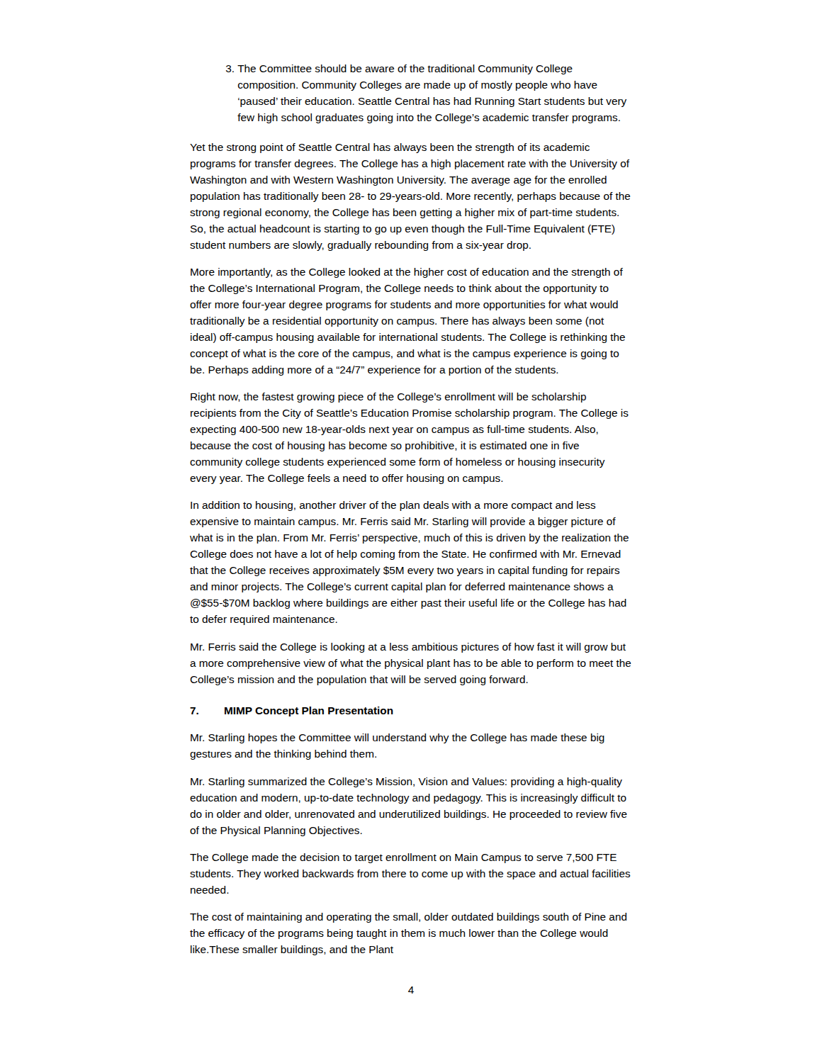The Committee should be aware of the traditional Community College composition. Community Colleges are made up of mostly people who have ‘paused’ their education. Seattle Central has had Running Start students but very few high school graduates going into the College’s academic transfer programs.
Yet the strong point of Seattle Central has always been the strength of its academic programs for transfer degrees. The College has a high placement rate with the University of Washington and with Western Washington University. The average age for the enrolled population has traditionally been 28- to 29-years-old. More recently, perhaps because of the strong regional economy, the College has been getting a higher mix of part-time students. So, the actual headcount is starting to go up even though the Full-Time Equivalent (FTE) student numbers are slowly, gradually rebounding from a six-year drop.
More importantly, as the College looked at the higher cost of education and the strength of the College’s International Program, the College needs to think about the opportunity to offer more four-year degree programs for students and more opportunities for what would traditionally be a residential opportunity on campus. There has always been some (not ideal) off-campus housing available for international students. The College is rethinking the concept of what is the core of the campus, and what is the campus experience is going to be. Perhaps adding more of a “24/7” experience for a portion of the students.
Right now, the fastest growing piece of the College’s enrollment will be scholarship recipients from the City of Seattle’s Education Promise scholarship program. The College is expecting 400-500 new 18-year-olds next year on campus as full-time students. Also, because the cost of housing has become so prohibitive, it is estimated one in five community college students experienced some form of homeless or housing insecurity every year. The College feels a need to offer housing on campus.
In addition to housing, another driver of the plan deals with a more compact and less expensive to maintain campus. Mr. Ferris said Mr. Starling will provide a bigger picture of what is in the plan. From Mr. Ferris’ perspective, much of this is driven by the realization the College does not have a lot of help coming from the State. He confirmed with Mr. Ernevad that the College receives approximately $5M every two years in capital funding for repairs and minor projects. The College’s current capital plan for deferred maintenance shows a @$55-$70M backlog where buildings are either past their useful life or the College has had to defer required maintenance.
Mr. Ferris said the College is looking at a less ambitious pictures of how fast it will grow but a more comprehensive view of what the physical plant has to be able to perform to meet the College’s mission and the population that will be served going forward.
7. MIMP Concept Plan Presentation
Mr. Starling hopes the Committee will understand why the College has made these big gestures and the thinking behind them.
Mr. Starling summarized the College’s Mission, Vision and Values: providing a high-quality education and modern, up-to-date technology and pedagogy. This is increasingly difficult to do in older and older, unrenovated and underutilized buildings. He proceeded to review five of the Physical Planning Objectives.
The College made the decision to target enrollment on Main Campus to serve 7,500 FTE students. They worked backwards from there to come up with the space and actual facilities needed.
The cost of maintaining and operating the small, older outdated buildings south of Pine and the efficacy of the programs being taught in them is much lower than the College would like.These smaller buildings, and the Plant
4